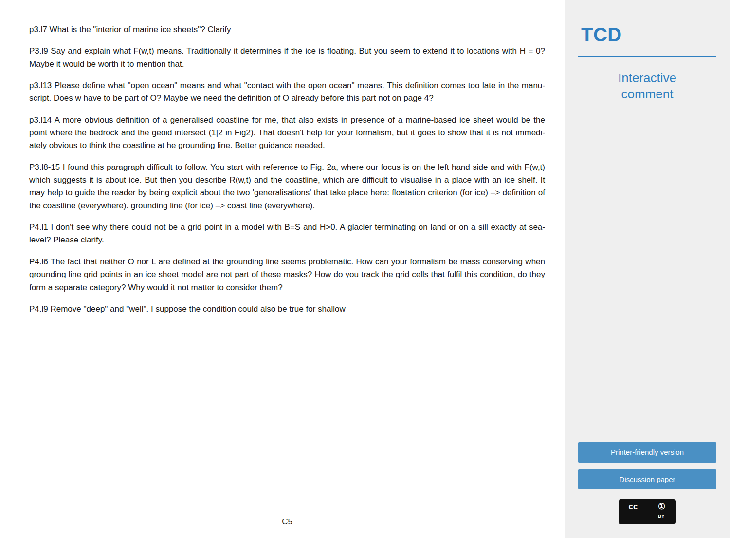p3.l7 What is the "interior of marine ice sheets"? Clarify
P3.l9 Say and explain what F(w,t) means. Traditionally it determines if the ice is floating. But you seem to extend it to locations with H = 0? Maybe it would be worth it to mention that.
p3.l13 Please define what "open ocean" means and what "contact with the open ocean" means. This definition comes too late in the manuscript. Does w have to be part of O? Maybe we need the definition of O already before this part not on page 4?
p3.l14 A more obvious definition of a generalised coastline for me, that also exists in presence of a marine-based ice sheet would be the point where the bedrock and the geoid intersect (1|2 in Fig2). That doesn't help for your formalism, but it goes to show that it is not immediately obvious to think the coastline at he grounding line. Better guidance needed.
P3.l8-15 I found this paragraph difficult to follow. You start with reference to Fig. 2a, where our focus is on the left hand side and with F(w,t) which suggests it is about ice. But then you describe R(w,t) and the coastline, which are difficult to visualise in a place with an ice shelf. It may help to guide the reader by being explicit about the two 'generalisations' that take place here: floatation criterion (for ice) –> definition of the coastline (everywhere). grounding line (for ice) –> coast line (everywhere).
P4.l1 I don't see why there could not be a grid point in a model with B=S and H>0. A glacier terminating on land or on a sill exactly at sea-level? Please clarify.
P4.l6 The fact that neither O nor L are defined at the grounding line seems problematic. How can your formalism be mass conserving when grounding line grid points in an ice sheet model are not part of these masks? How do you track the grid cells that fulfil this condition, do they form a separate category? Why would it not matter to consider them?
P4.l9 Remove "deep" and "well". I suppose the condition could also be true for shallow
C5
TCD
Interactive
comment
Printer-friendly version Discussion paper
cc
① BY